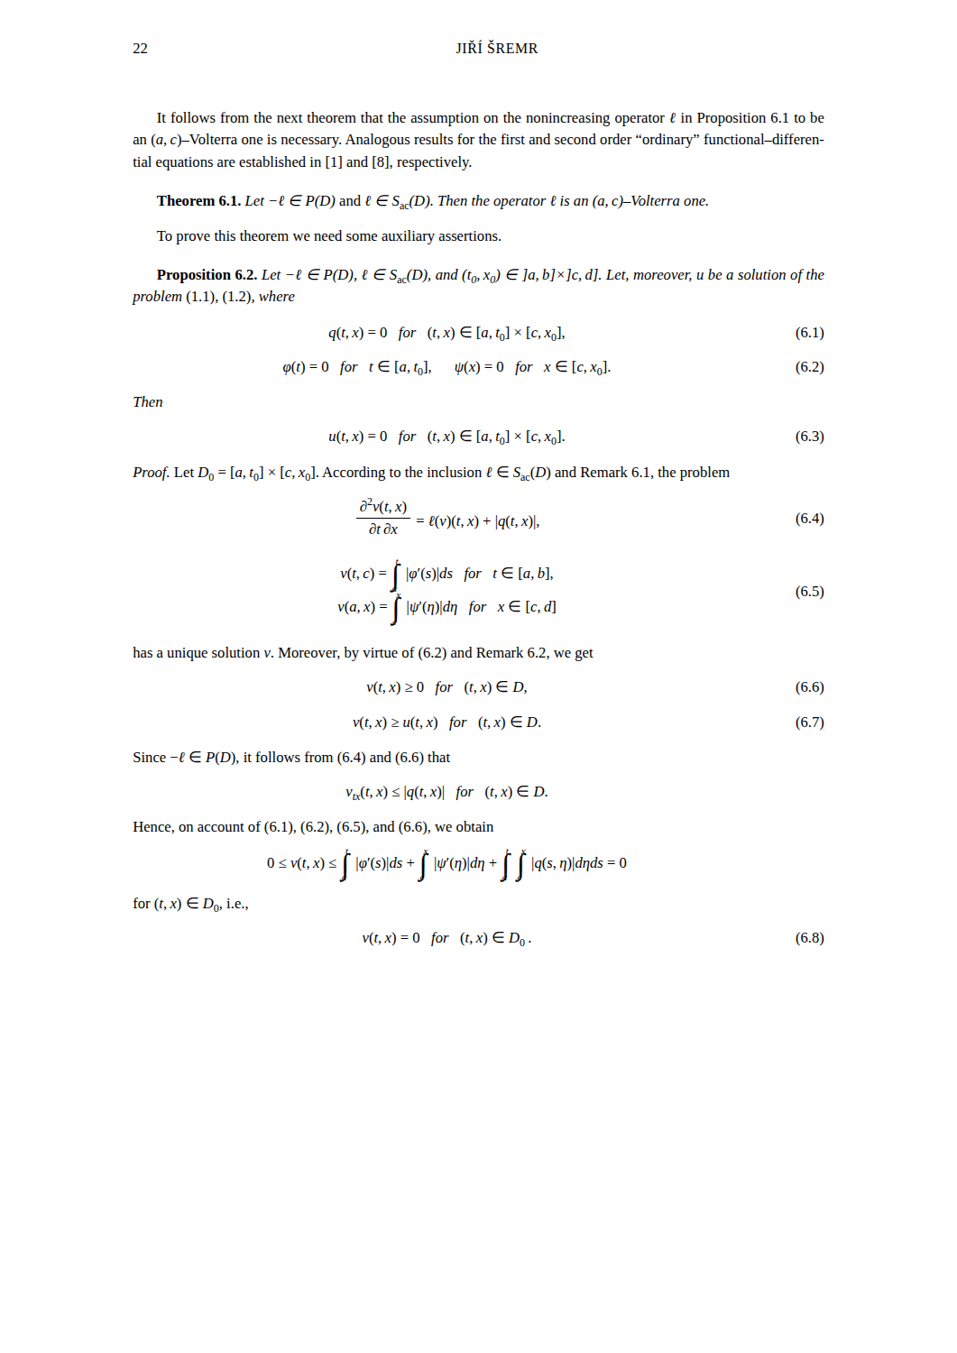22 JIŘÍ ŠREMR
It follows from the next theorem that the assumption on the nonincreasing operator ℓ in Proposition 6.1 to be an (a, c)–Volterra one is necessary. Analogous results for the first and second order “ordinary” functional–differential equations are established in [1] and [8], respectively.
Theorem 6.1. Let −ℓ ∈ P(D) and ℓ ∈ Sac(D). Then the operator ℓ is an (a, c)–Volterra one.
To prove this theorem we need some auxiliary assertions.
Proposition 6.2. Let −ℓ ∈ P(D), ℓ ∈ Sac(D), and (t0, x0) ∈ ]a, b]×]c, d]. Let, moreover, u be a solution of the problem (1.1), (1.2), where
q(t, x) = 0 for (t, x) ∈ [a, t0] × [c, x0], (6.1)
φ(t) = 0 for t ∈ [a, t0], ψ(x) = 0 for x ∈ [c, x0]. (6.2)
Then
u(t, x) = 0 for (t, x) ∈ [a, t0] × [c, x0]. (6.3)
Proof. Let D0 = [a, t0] × [c, x0]. According to the inclusion ℓ ∈ Sac(D) and Remark 6.1, the problem
∂2v(t, x)∂t ∂x = ℓ(v)(t, x) + |q(t, x)|, (6.4)
v(t, c) = t∫a |φ′(s)|ds for t ∈ [a, b], v(a, x) = x∫c |ψ′(η)|dη for x ∈ [c, d] (6.5)
has a unique solution v. Moreover, by virtue of (6.2) and Remark 6.2, we get
v(t, x) ≥ 0 for (t, x) ∈ D, (6.6)
v(t, x) ≥ u(t, x) for (t, x) ∈ D. (6.7)
Since −ℓ ∈ P(D), it follows from (6.4) and (6.6) that
vtx(t, x) ≤ |q(t, x)| for (t, x) ∈ D. (0)
Hence, on account of (6.1), (6.2), (6.5), and (6.6), we obtain
0 ≤ v(t, x) ≤ t∫a |φ′(s)|ds + x∫c |ψ′(η)|dη + t∫a x∫c |q(s, η)|dηds = 0 (0)
for (t, x) ∈ D0, i.e.,
v(t, x) = 0 for (t, x) ∈ D0 . (6.8)